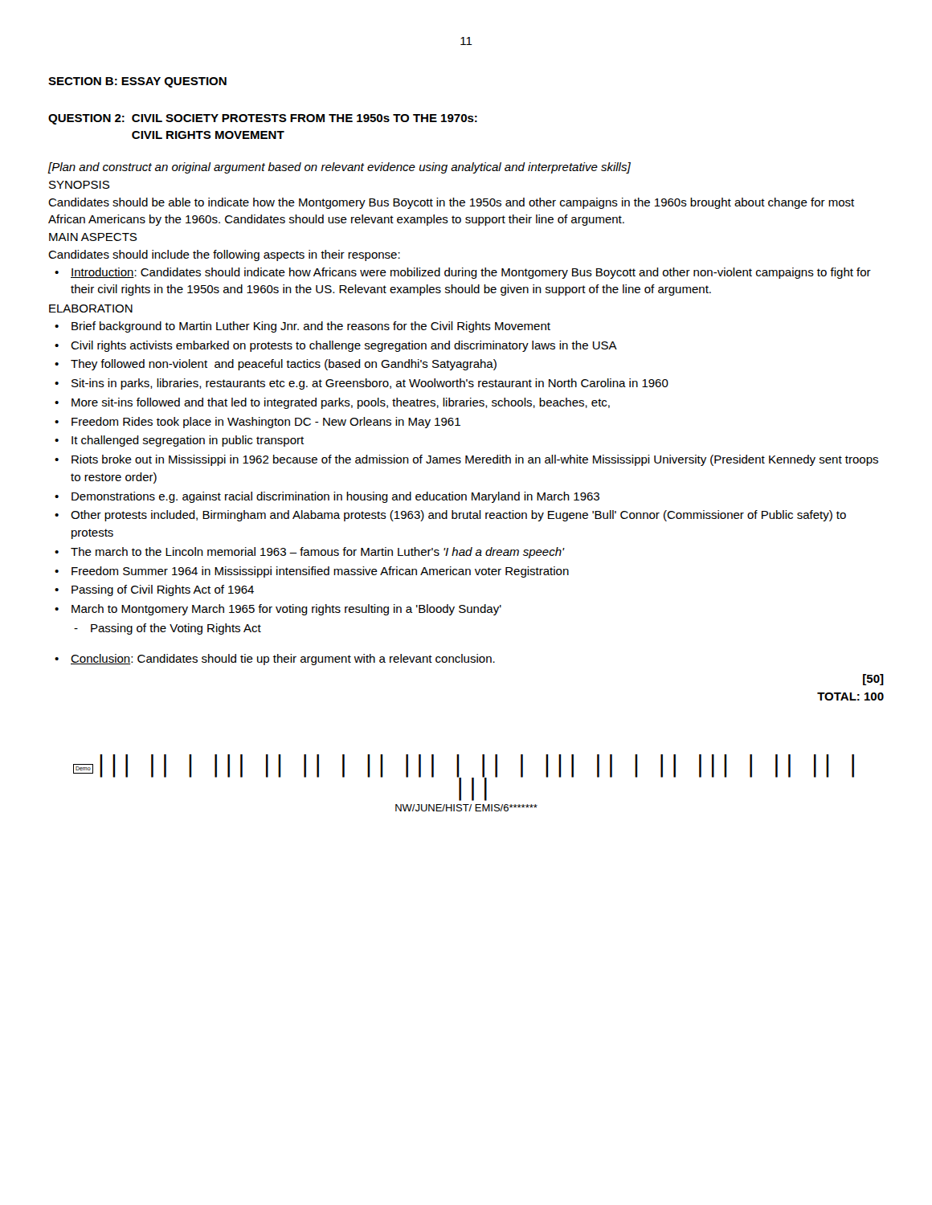11
SECTION B: ESSAY QUESTION
QUESTION 2: CIVIL SOCIETY PROTESTS FROM THE 1950s TO THE 1970s:
CIVIL RIGHTS MOVEMENT
[Plan and construct an original argument based on relevant evidence using analytical and interpretative skills]
SYNOPSIS
Candidates should be able to indicate how the Montgomery Bus Boycott in the 1950s and other campaigns in the 1960s brought about change for most African Americans by the 1960s. Candidates should use relevant examples to support their line of argument.
MAIN ASPECTS
Candidates should include the following aspects in their response:
Introduction: Candidates should indicate how Africans were mobilized during the Montgomery Bus Boycott and other non-violent campaigns to fight for their civil rights in the 1950s and 1960s in the US. Relevant examples should be given in support of the line of argument.
ELABORATION
Brief background to Martin Luther King Jnr. and the reasons for the Civil Rights Movement
Civil rights activists embarked on protests to challenge segregation and discriminatory laws in the USA
They followed non-violent and peaceful tactics (based on Gandhi's Satyagraha)
Sit-ins in parks, libraries, restaurants etc e.g. at Greensboro, at Woolworth's restaurant in North Carolina in 1960
More sit-ins followed and that led to integrated parks, pools, theatres, libraries, schools, beaches, etc,
Freedom Rides took place in Washington DC - New Orleans in May 1961
It challenged segregation in public transport
Riots broke out in Mississippi in 1962 because of the admission of James Meredith in an all-white Mississippi University (President Kennedy sent troops to restore order)
Demonstrations e.g. against racial discrimination in housing and education Maryland in March 1963
Other protests included, Birmingham and Alabama protests (1963) and brutal reaction by Eugene 'Bull' Connor (Commissioner of Public safety) to protests
The march to the Lincoln memorial 1963 – famous for Martin Luther's 'I had a dream speech'
Freedom Summer 1964 in Mississippi intensified massive African American voter Registration
Passing of Civil Rights Act of 1964
March to Montgomery March 1965 for voting rights resulting in a 'Bloody Sunday'
Passing of the Voting Rights Act
Conclusion: Candidates should tie up their argument with a relevant conclusion.
[50]
TOTAL: 100
Demo||| || | ||| || || | || ||| | || | ||| || | || ||| | || || | |||
NW/JUNE/HIST/ EMIS/6*******